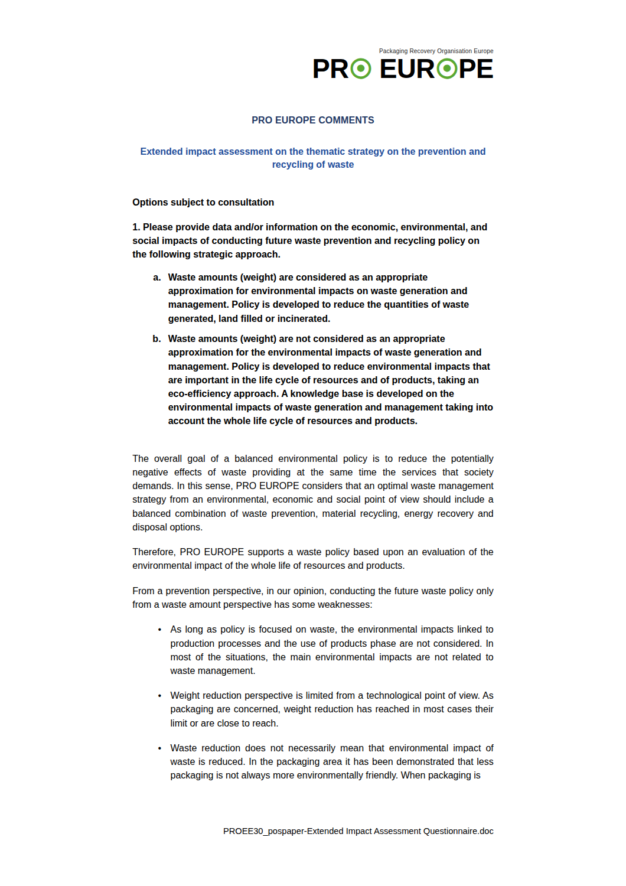Packaging Recovery Organisation Europe
PR⦿ EUR⦿PE
PRO EUROPE COMMENTS
Extended impact assessment on the thematic strategy on the prevention and recycling of waste
Options subject to consultation
1. Please provide data and/or information on the economic, environmental, and social impacts of conducting future waste prevention and recycling policy on the following strategic approach.
Waste amounts (weight) are considered as an appropriate approximation for environmental impacts on waste generation and management. Policy is developed to reduce the quantities of waste generated, land filled or incinerated.
Waste amounts (weight) are not considered as an appropriate approximation for the environmental impacts of waste generation and management. Policy is developed to reduce environmental impacts that are important in the life cycle of resources and of products, taking an eco-efficiency approach. A knowledge base is developed on the environmental impacts of waste generation and management taking into account the whole life cycle of resources and products.
The overall goal of a balanced environmental policy is to reduce the potentially negative effects of waste providing at the same time the services that society demands. In this sense, PRO EUROPE considers that an optimal waste management strategy from an environmental, economic and social point of view should include a balanced combination of waste prevention, material recycling, energy recovery and disposal options.
Therefore, PRO EUROPE supports a waste policy based upon an evaluation of the environmental impact of the whole life of resources and products.
From a prevention perspective, in our opinion, conducting the future waste policy only from a waste amount perspective has some weaknesses:
As long as policy is focused on waste, the environmental impacts linked to production processes and the use of products phase are not considered. In most of the situations, the main environmental impacts are not related to waste management.
Weight reduction perspective is limited from a technological point of view. As packaging are concerned, weight reduction has reached in most cases their limit or are close to reach.
Waste reduction does not necessarily mean that environmental impact of waste is reduced. In the packaging area it has been demonstrated that less packaging is not always more environmentally friendly. When packaging is
PROEE30_pospaper-Extended Impact Assessment Questionnaire.doc